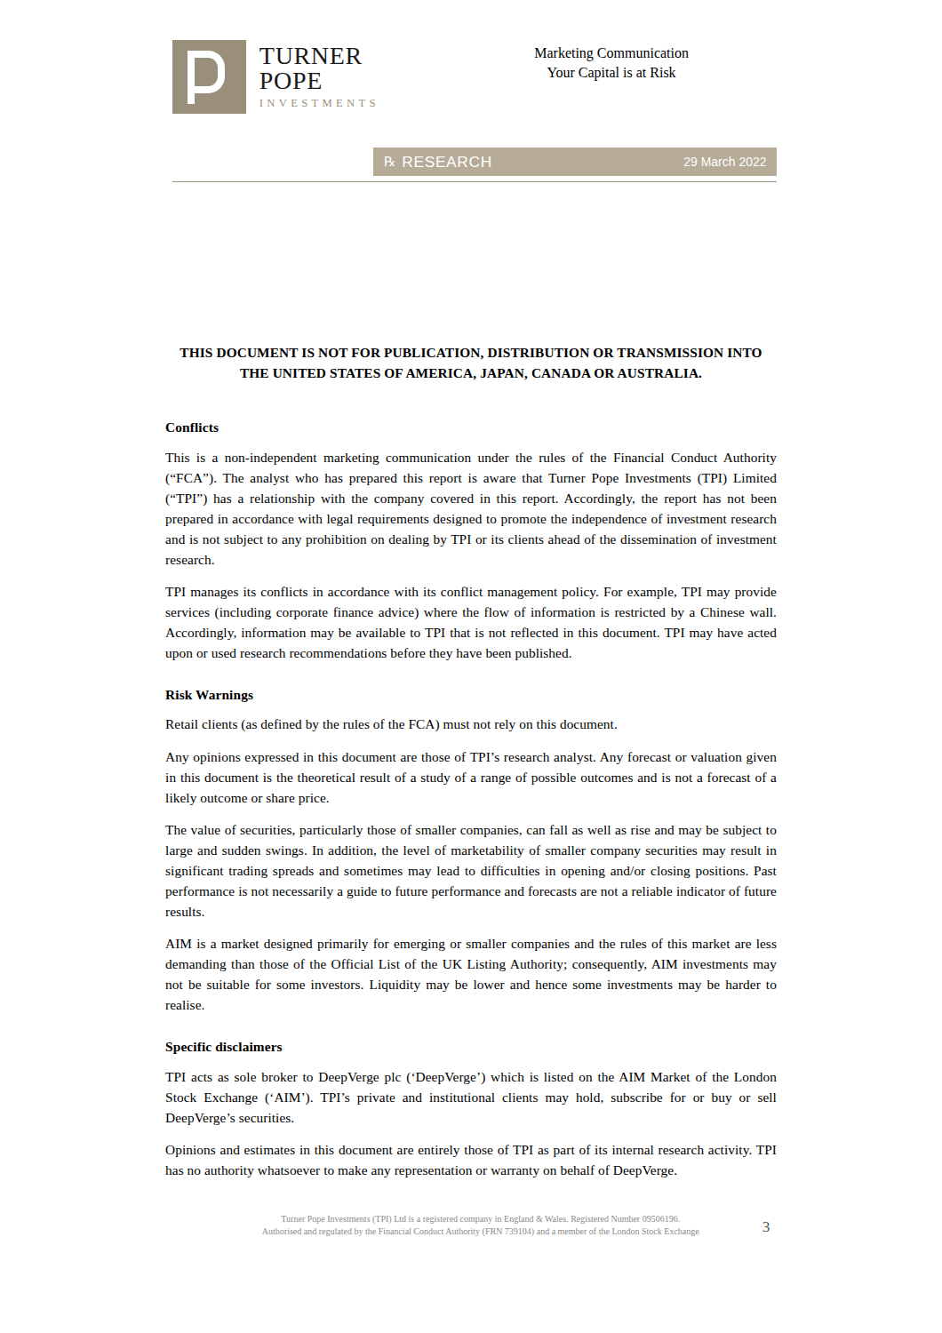P
TURNER POPE INVESTMENTS
Marketing Communication
Your Capital is at Risk
℞ RESEARCH
29 March 2022
THIS DOCUMENT IS NOT FOR PUBLICATION, DISTRIBUTION OR TRANSMISSION INTO THE UNITED STATES OF AMERICA, JAPAN, CANADA OR AUSTRALIA.
Conflicts
This is a non-independent marketing communication under the rules of the Financial Conduct Authority (“FCA”). The analyst who has prepared this report is aware that Turner Pope Investments (TPI) Limited (“TPI”) has a relationship with the company covered in this report. Accordingly, the report has not been prepared in accordance with legal requirements designed to promote the independence of investment research and is not subject to any prohibition on dealing by TPI or its clients ahead of the dissemination of investment research.
TPI manages its conflicts in accordance with its conflict management policy. For example, TPI may provide services (including corporate finance advice) where the flow of information is restricted by a Chinese wall. Accordingly, information may be available to TPI that is not reflected in this document. TPI may have acted upon or used research recommendations before they have been published.
Risk Warnings
Retail clients (as defined by the rules of the FCA) must not rely on this document.
Any opinions expressed in this document are those of TPI’s research analyst. Any forecast or valuation given in this document is the theoretical result of a study of a range of possible outcomes and is not a forecast of a likely outcome or share price.
The value of securities, particularly those of smaller companies, can fall as well as rise and may be subject to large and sudden swings. In addition, the level of marketability of smaller company securities may result in significant trading spreads and sometimes may lead to difficulties in opening and/or closing positions. Past performance is not necessarily a guide to future performance and forecasts are not a reliable indicator of future results.
AIM is a market designed primarily for emerging or smaller companies and the rules of this market are less demanding than those of the Official List of the UK Listing Authority; consequently, AIM investments may not be suitable for some investors. Liquidity may be lower and hence some investments may be harder to realise.
Specific disclaimers
TPI acts as sole broker to DeepVerge plc (‘DeepVerge’) which is listed on the AIM Market of the London Stock Exchange (‘AIM’). TPI’s private and institutional clients may hold, subscribe for or buy or sell DeepVerge’s securities.
Opinions and estimates in this document are entirely those of TPI as part of its internal research activity. TPI has no authority whatsoever to make any representation or warranty on behalf of DeepVerge.
Turner Pope Investments (TPI) Ltd is a registered company in England & Wales. Registered Number 09506196.
Authorised and regulated by the Financial Conduct Authority (FRN 739104) and a member of the London Stock Exchange
3